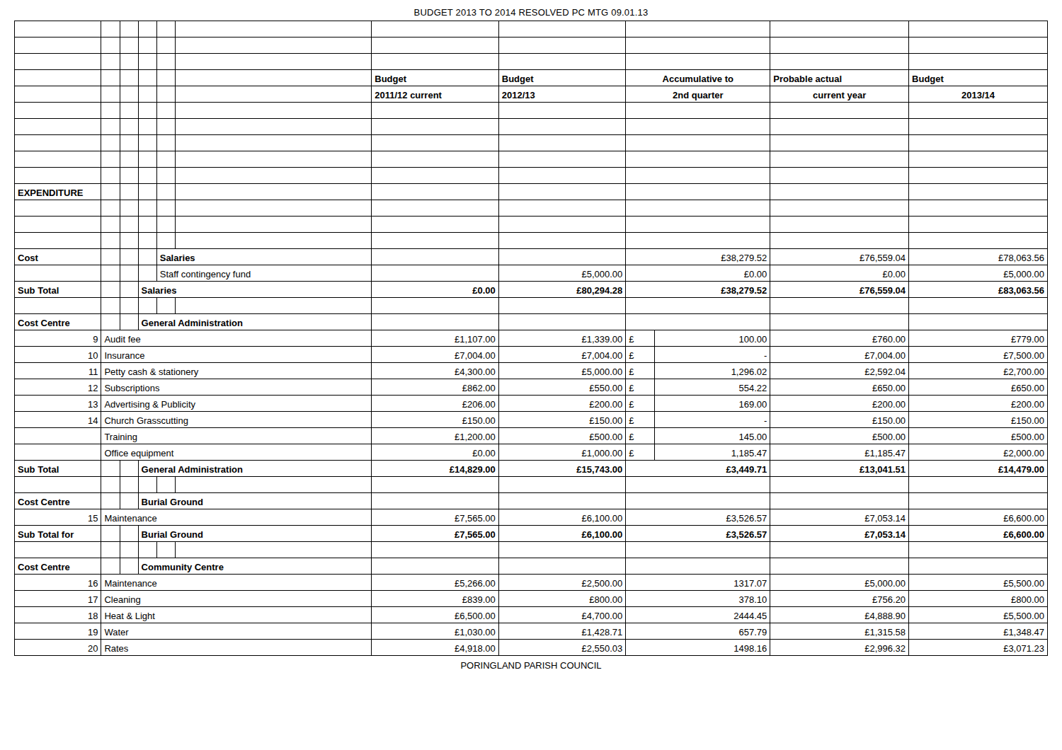BUDGET 2013 TO 2014 RESOLVED PC MTG 09.01.13
| | | | | | | Budget | Budget | Accumulative to | Probable actual | Budget |
| | | | | | | 2011/12 current | 2012/13 | 2nd quarter | current year | 2013/14 |
| EXPENDITURE | | | | | | | | | | |
| Cost | | | | Salaries | | | £38,279.52 | £76,559.04 | £78,063.56 |
| | | | | Staff contingency fund | | £5,000.00 | £0.00 | £0.00 | £5,000.00 |
| Sub Total | | | Salaries | £0.00 | £80,294.28 | £38,279.52 | £76,559.04 | £83,063.56 |
| Cost Centre | | | General Administration | | | | | |
| 9 | Audit fee | £1,107.00 | £1,339.00 | £ | 100.00 | £760.00 | £779.00 |
| 10 | Insurance | £7,004.00 | £7,004.00 | £ | - | £7,004.00 | £7,500.00 |
| 11 | Petty cash & stationery | £4,300.00 | £5,000.00 | £ | 1,296.02 | £2,592.04 | £2,700.00 |
| 12 | Subscriptions | £862.00 | £550.00 | £ | 554.22 | £650.00 | £650.00 |
| 13 | Advertising & Publicity | £206.00 | £200.00 | £ | 169.00 | £200.00 | £200.00 |
| 14 | Church Grasscutting | £150.00 | £150.00 | £ | - | £150.00 | £150.00 |
| | Training | £1,200.00 | £500.00 | £ | 145.00 | £500.00 | £500.00 |
| | Office equipment | £0.00 | £1,000.00 | £ | 1,185.47 | £1,185.47 | £2,000.00 |
| Sub Total | | | General Administration | £14,829.00 | £15,743.00 | £3,449.71 | £13,041.51 | £14,479.00 |
| Cost Centre | | | Burial Ground | | | | | |
| 15 | Maintenance | £7,565.00 | £6,100.00 | £3,526.57 | £7,053.14 | £6,600.00 |
| Sub Total for | | | Burial Ground | £7,565.00 | £6,100.00 | £3,526.57 | £7,053.14 | £6,600.00 |
| Cost Centre | | | Community Centre | | | | | |
| 16 | Maintenance | £5,266.00 | £2,500.00 | 1317.07 | £5,000.00 | £5,500.00 |
| 17 | Cleaning | £839.00 | £800.00 | 378.10 | £756.20 | £800.00 |
| 18 | Heat & Light | £6,500.00 | £4,700.00 | 2444.45 | £4,888.90 | £5,500.00 |
| 19 | Water | £1,030.00 | £1,428.71 | 657.79 | £1,315.58 | £1,348.47 |
| 20 | Rates | £4,918.00 | £2,550.03 | 1498.16 | £2,996.32 | £3,071.23 |
PORINGLAND PARISH COUNCIL